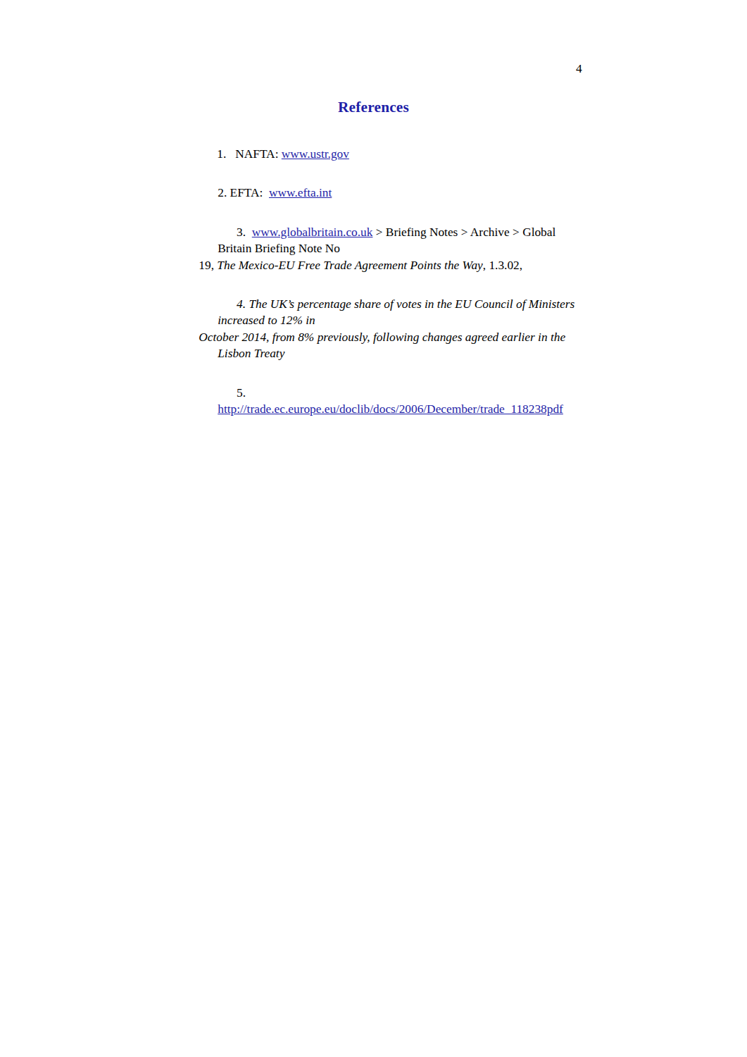4
References
1. NAFTA: www.ustr.gov
2. EFTA: www.efta.int
3. www.globalbritain.co.uk > Briefing Notes > Archive > Global Britain Briefing Note No19, The Mexico-EU Free Trade Agreement Points the Way, 1.3.02,
4. The UK’s percentage share of votes in the EU Council of Ministers increased to 12% inOctober 2014, from 8% previously, following changes agreed earlier in the Lisbon Treaty
5. http://trade.ec.europe.eu/doclib/docs/2006/December/trade_118238pdf